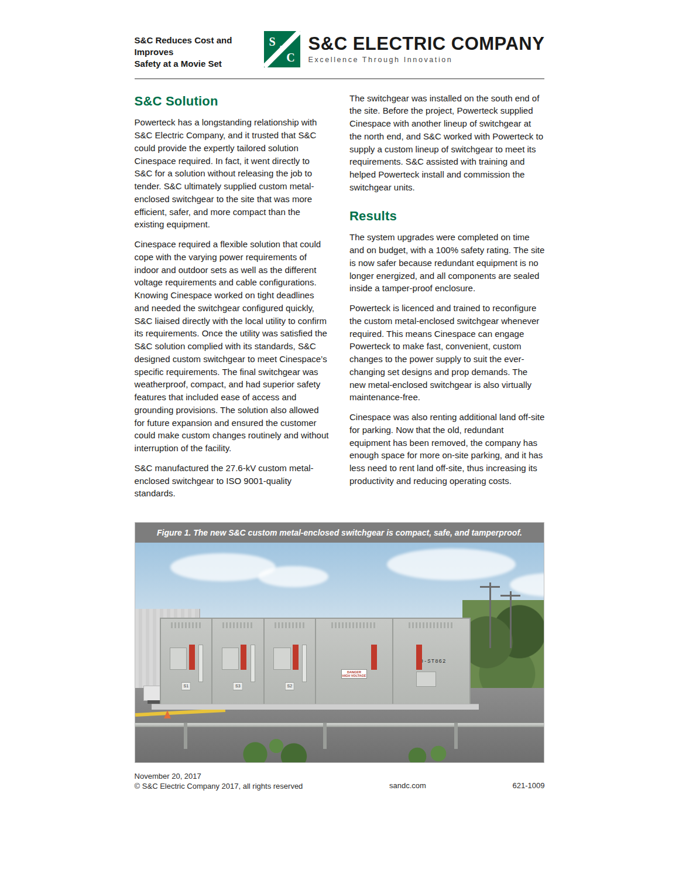S&C Reduces Cost and Improves
Safety at a Movie Set
SC
&
S&C ELECTRIC COMPANY
Excellence Through Innovation
S&C Solution
Powerteck has a longstanding relationship with S&C Electric Company, and it trusted that S&C could provide the expertly tailored solution Cinespace required. In fact, it went directly to S&C for a solution without releasing the job to tender. S&C ultimately supplied custom metal-enclosed switchgear to the site that was more efficient, safer, and more compact than the existing equipment.
Cinespace required a flexible solution that could cope with the varying power requirements of indoor and outdoor sets as well as the different voltage requirements and cable configurations. Knowing Cinespace worked on tight deadlines and needed the switchgear configured quickly, S&C liaised directly with the local utility to confirm its requirements. Once the utility was satisfied the S&C solution complied with its standards, S&C designed custom switchgear to meet Cinespace’s specific requirements. The final switchgear was weatherproof, compact, and had superior safety features that included ease of access and grounding provisions. The solution also allowed for future expansion and ensured the customer could make custom changes routinely and without interruption of the facility.
S&C manufactured the 27.6-kV custom metal-enclosed switchgear to ISO 9001-quality standards.
The switchgear was installed on the south end of the site. Before the project, Powerteck supplied Cinespace with another lineup of switchgear at the north end, and S&C worked with Powerteck to supply a custom lineup of switchgear to meet its requirements. S&C assisted with training and helped Powerteck install and commission the switchgear units.
Results
The system upgrades were completed on time and on budget, with a 100% safety rating. The site is now safer because redundant equipment is no longer energized, and all components are sealed inside a tamper-proof enclosure.
Powerteck is licenced and trained to reconfigure the custom metal-enclosed switchgear whenever required. This means Cinespace can engage Powerteck to make fast, convenient, custom changes to the power supply to suit the ever-changing set designs and prop demands. The new metal-enclosed switchgear is also virtually maintenance-free.
Cinespace was also renting additional land off-site for parking. Now that the old, redundant equipment has been removed, the company has enough space for more on-site parking, and it has less need to rent land off-site, thus increasing its productivity and reducing operating costs.
Figure 1. The new S&C custom metal-enclosed switchgear is compact, safe, and tamperproof.
S1
S3
S2
DANGER
HIGH VOLTAGE
CD-ST862
November 20, 2017
© S&C Electric Company 2017, all rights reserved
sandc.com
621-1009